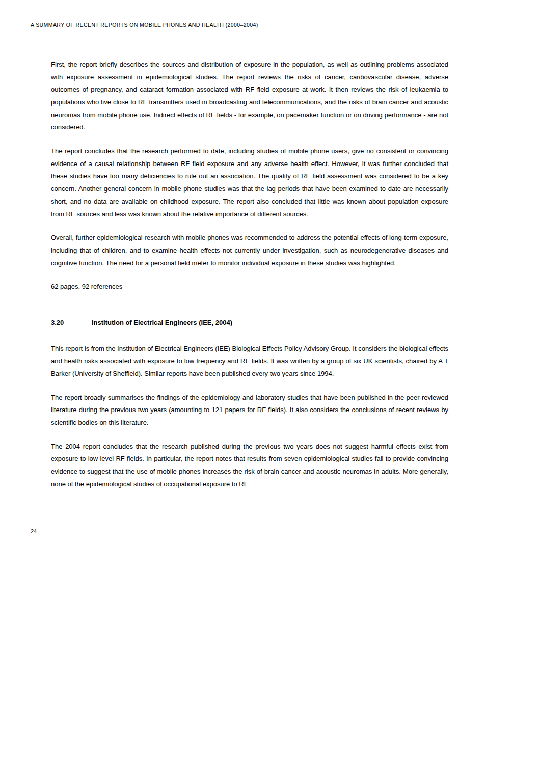A SUMMARY OF RECENT REPORTS ON MOBILE PHONES AND HEALTH (2000–2004)
First, the report briefly describes the sources and distribution of exposure in the population, as well as outlining problems associated with exposure assessment in epidemiological studies. The report reviews the risks of cancer, cardiovascular disease, adverse outcomes of pregnancy, and cataract formation associated with RF field exposure at work. It then reviews the risk of leukaemia to populations who live close to RF transmitters used in broadcasting and telecommunications, and the risks of brain cancer and acoustic neuromas from mobile phone use. Indirect effects of RF fields - for example, on pacemaker function or on driving performance - are not considered.
The report concludes that the research performed to date, including studies of mobile phone users, give no consistent or convincing evidence of a causal relationship between RF field exposure and any adverse health effect. However, it was further concluded that these studies have too many deficiencies to rule out an association. The quality of RF field assessment was considered to be a key concern. Another general concern in mobile phone studies was that the lag periods that have been examined to date are necessarily short, and no data are available on childhood exposure. The report also concluded that little was known about population exposure from RF sources and less was known about the relative importance of different sources.
Overall, further epidemiological research with mobile phones was recommended to address the potential effects of long-term exposure, including that of children, and to examine health effects not currently under investigation, such as neurodegenerative diseases and cognitive function. The need for a personal field meter to monitor individual exposure in these studies was highlighted.
62 pages, 92 references
3.20 Institution of Electrical Engineers (IEE, 2004)
This report is from the Institution of Electrical Engineers (IEE) Biological Effects Policy Advisory Group. It considers the biological effects and health risks associated with exposure to low frequency and RF fields. It was written by a group of six UK scientists, chaired by A T Barker (University of Sheffield). Similar reports have been published every two years since 1994.
The report broadly summarises the findings of the epidemiology and laboratory studies that have been published in the peer-reviewed literature during the previous two years (amounting to 121 papers for RF fields). It also considers the conclusions of recent reviews by scientific bodies on this literature.
The 2004 report concludes that the research published during the previous two years does not suggest harmful effects exist from exposure to low level RF fields. In particular, the report notes that results from seven epidemiological studies fail to provide convincing evidence to suggest that the use of mobile phones increases the risk of brain cancer and acoustic neuromas in adults. More generally, none of the epidemiological studies of occupational exposure to RF
24